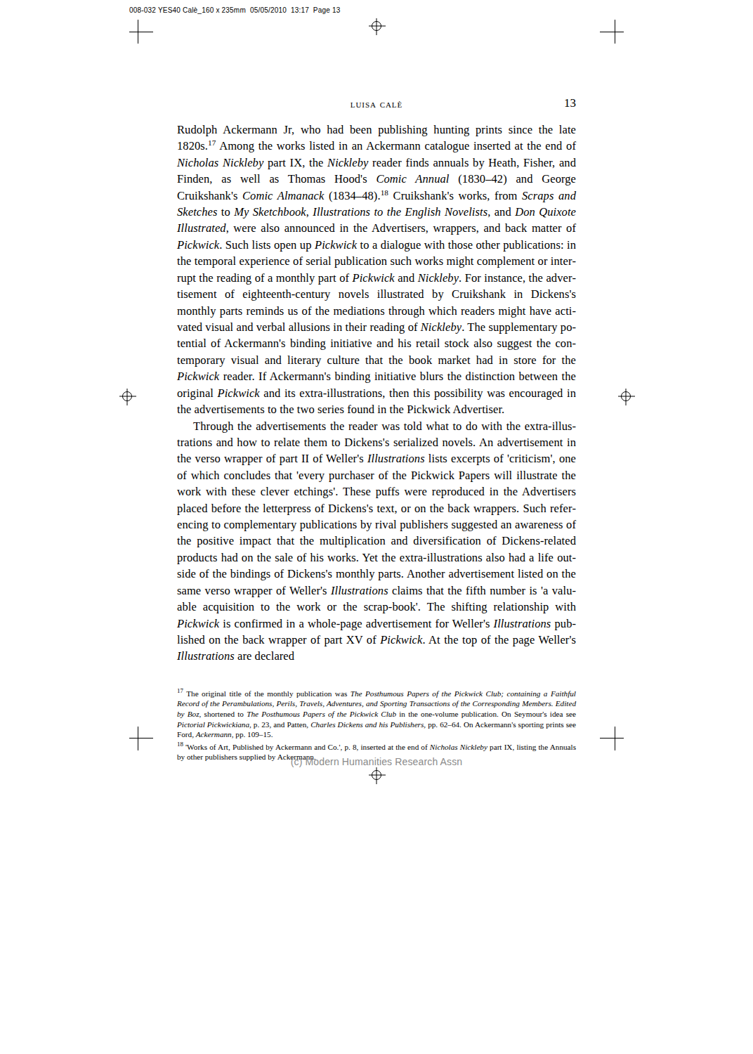008-032 YES40 Calè_160 x 235mm 05/05/2010 13:17 Page 13
luisa calè 13
Rudolph Ackermann Jr, who had been publishing hunting prints since the late 1820s.17 Among the works listed in an Ackermann catalogue inserted at the end of Nicholas Nickleby part IX, the Nickleby reader finds annuals by Heath, Fisher, and Finden, as well as Thomas Hood's Comic Annual (1830–42) and George Cruikshank's Comic Almanack (1834–48).18 Cruikshank's works, from Scraps and Sketches to My Sketchbook, Illustrations to the English Novelists, and Don Quixote Illustrated, were also announced in the Advertisers, wrappers, and back matter of Pickwick. Such lists open up Pickwick to a dialogue with those other publications: in the temporal experience of serial publication such works might complement or interrupt the reading of a monthly part of Pickwick and Nickleby. For instance, the advertisement of eighteenth-century novels illustrated by Cruikshank in Dickens's monthly parts reminds us of the mediations through which readers might have activated visual and verbal allusions in their reading of Nickleby. The supplementary potential of Ackermann's binding initiative and his retail stock also suggest the contemporary visual and literary culture that the book market had in store for the Pickwick reader. If Ackermann's binding initiative blurs the distinction between the original Pickwick and its extra-illustrations, then this possibility was encouraged in the advertisements to the two series found in the Pickwick Advertiser.
Through the advertisements the reader was told what to do with the extra-illustrations and how to relate them to Dickens's serialized novels. An advertisement in the verso wrapper of part II of Weller's Illustrations lists excerpts of 'criticism', one of which concludes that 'every purchaser of the Pickwick Papers will illustrate the work with these clever etchings'. These puffs were reproduced in the Advertisers placed before the letterpress of Dickens's text, or on the back wrappers. Such referencing to complementary publications by rival publishers suggested an awareness of the positive impact that the multiplication and diversification of Dickens-related products had on the sale of his works. Yet the extra-illustrations also had a life outside of the bindings of Dickens's monthly parts. Another advertisement listed on the same verso wrapper of Weller's Illustrations claims that the fifth number is 'a valuable acquisition to the work or the scrap-book'. The shifting relationship with Pickwick is confirmed in a whole-page advertisement for Weller's Illustrations published on the back wrapper of part XV of Pickwick. At the top of the page Weller's Illustrations are declared
17 The original title of the monthly publication was The Posthumous Papers of the Pickwick Club; containing a Faithful Record of the Perambulations, Perils, Travels, Adventures, and Sporting Transactions of the Corresponding Members. Edited by Boz, shortened to The Posthumous Papers of the Pickwick Club in the one-volume publication. On Seymour's idea see Pictorial Pickwickiana, p. 23, and Patten, Charles Dickens and his Publishers, pp. 62–64. On Ackermann's sporting prints see Ford, Ackermann, pp. 109–15.
18 'Works of Art, Published by Ackermann and Co.', p. 8, inserted at the end of Nicholas Nickleby part IX, listing the Annuals by other publishers supplied by Ackermann.
(c) Modern Humanities Research Assn